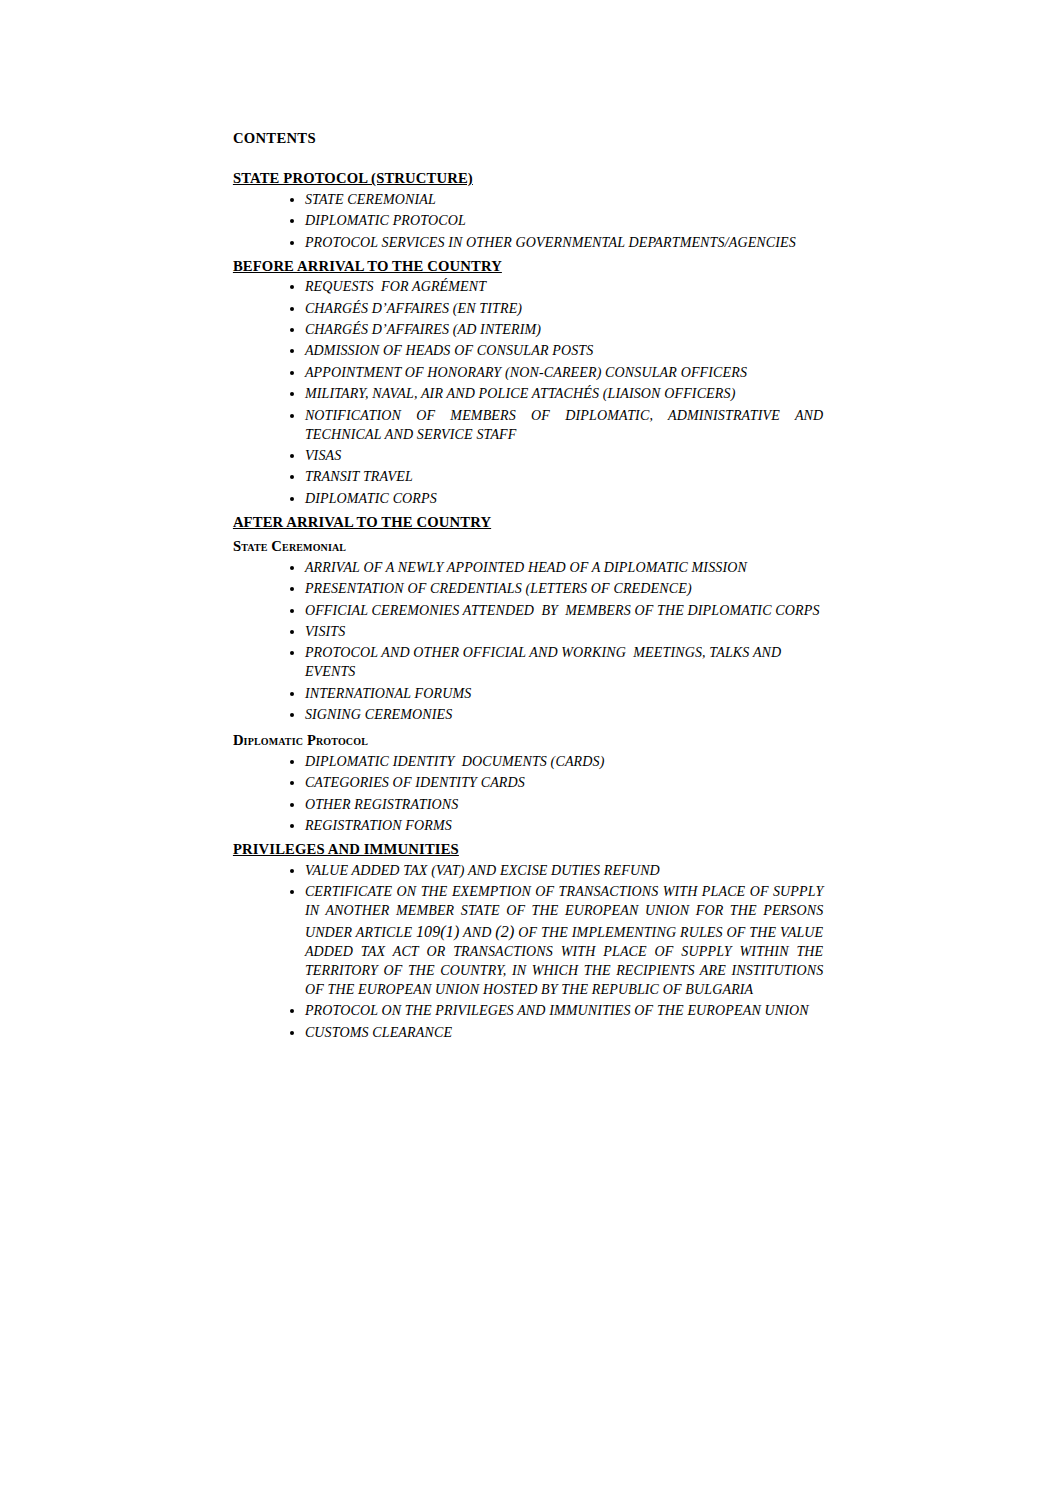Contents
State protocol (structure)
State ceremonial
Diplomatic protocol
Protocol services in other governmental departments/agencies
Before arrival to the country
Requests for agrément
Chargés d’affaires (en titre)
Chargés d’affaires (ad interim)
Admission of heads of consular posts
Appointment of honorary (non-career) consular officers
Military, naval, air and police attachés (liaison officers)
Notification of members of diplomatic, administrative and technical and service staff
Visas
Transit travel
Diplomatic corps
After arrival to the country
State Ceremonial
Arrival of a newly appointed head of a diplomatic mission
Presentation of credentials (letters of credence)
Official ceremonies attended by members of the diplomatic corps
Visits
Protocol and other official and working meetings, talks and events
International forums
Signing ceremonies
Diplomatic Protocol
Diplomatic identity documents (cards)
Categories of identity cards
Other registrations
Registration forms
Privileges and immunities
Value added tax (VAT) and excise duties refund
Certificate on the exemption of transactions with place of supply in another member state of the European Union for the persons under article 109(1) and (2) of the Implementing Rules of the Value Added Tax Act or transactions with place of supply within the territory of the country, in which the recipients are institutions of the European Union hosted by the Republic of Bulgaria
Protocol on the privileges and immunities of the European Union
Customs clearance